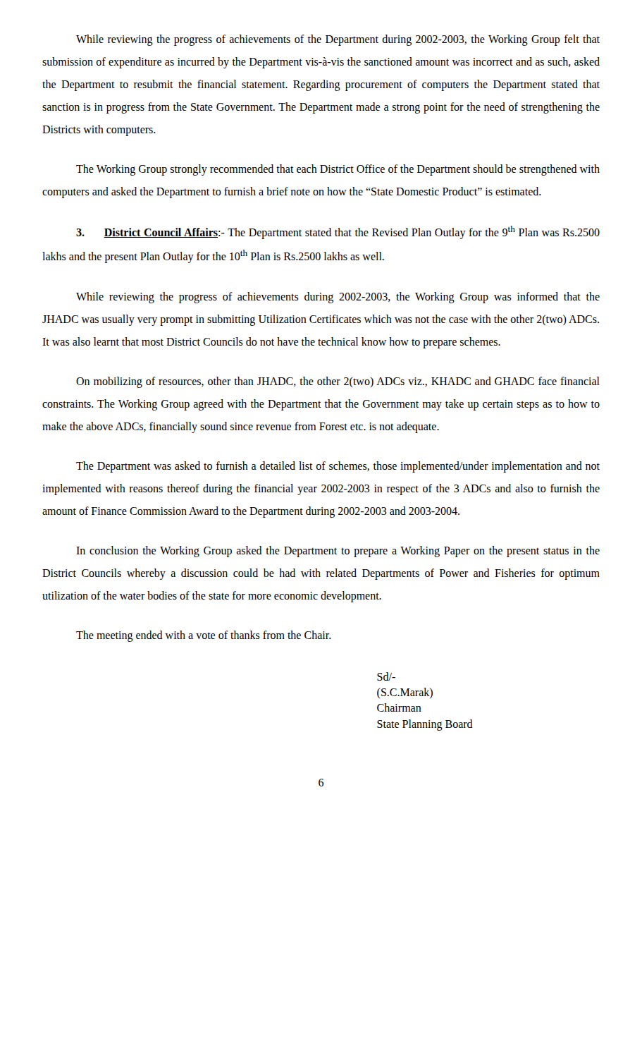While reviewing the progress of achievements of the Department during 2002-2003, the Working Group felt that submission of expenditure as incurred by the Department vis-à-vis the sanctioned amount was incorrect and as such, asked the Department to resubmit the financial statement. Regarding procurement of computers the Department stated that sanction is in progress from the State Government. The Department made a strong point for the need of strengthening the Districts with computers.
The Working Group strongly recommended that each District Office of the Department should be strengthened with computers and asked the Department to furnish a brief note on how the “State Domestic Product” is estimated.
3. District Council Affairs:- The Department stated that the Revised Plan Outlay for the 9th Plan was Rs.2500 lakhs and the present Plan Outlay for the 10th Plan is Rs.2500 lakhs as well.
While reviewing the progress of achievements during 2002-2003, the Working Group was informed that the JHADC was usually very prompt in submitting Utilization Certificates which was not the case with the other 2(two) ADCs. It was also learnt that most District Councils do not have the technical know how to prepare schemes.
On mobilizing of resources, other than JHADC, the other 2(two) ADCs viz., KHADC and GHADC face financial constraints. The Working Group agreed with the Department that the Government may take up certain steps as to how to make the above ADCs, financially sound since revenue from Forest etc. is not adequate.
The Department was asked to furnish a detailed list of schemes, those implemented/under implementation and not implemented with reasons thereof during the financial year 2002-2003 in respect of the 3 ADCs and also to furnish the amount of Finance Commission Award to the Department during 2002-2003 and 2003-2004.
In conclusion the Working Group asked the Department to prepare a Working Paper on the present status in the District Councils whereby a discussion could be had with related Departments of Power and Fisheries for optimum utilization of the water bodies of the state for more economic development.
The meeting ended with a vote of thanks from the Chair.
Sd/-
(S.C.Marak)
Chairman
State Planning Board
6